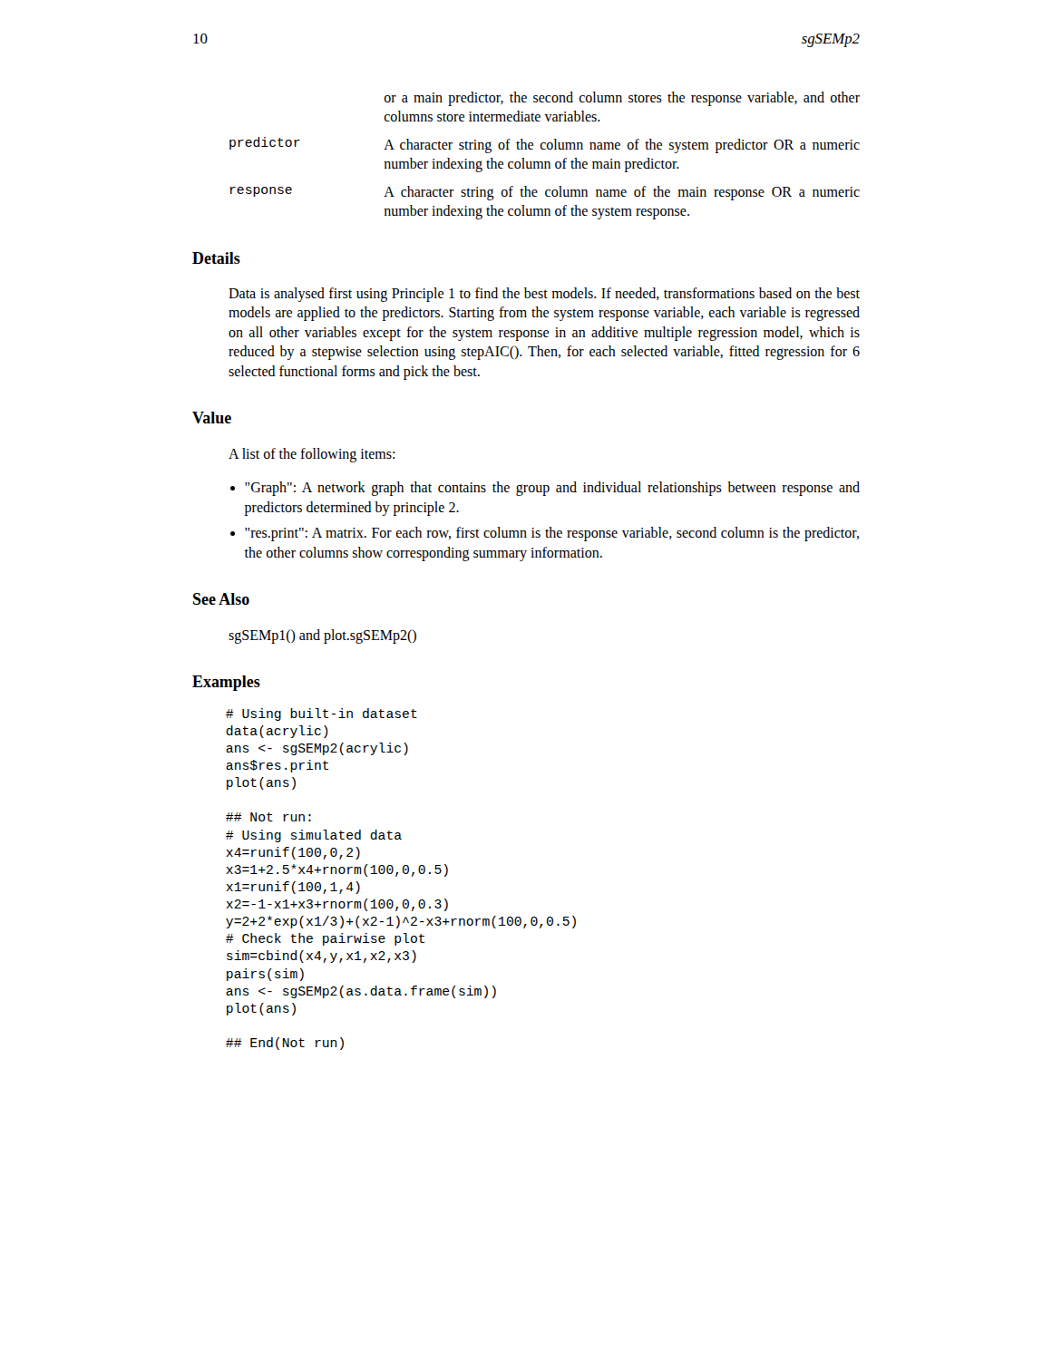10 sgSEMp2
or a main predictor, the second column stores the response variable, and other columns store intermediate variables.
predictor
A character string of the column name of the system predictor OR a numeric number indexing the column of the main predictor.
response
A character string of the column name of the main response OR a numeric number indexing the column of the system response.
Details
Data is analysed first using Principle 1 to find the best models. If needed, transformations based on the best models are applied to the predictors. Starting from the system response variable, each variable is regressed on all other variables except for the system response in an additive multiple regression model, which is reduced by a stepwise selection using stepAIC(). Then, for each selected variable, fitted regression for 6 selected functional forms and pick the best.
Value
A list of the following items:
"Graph": A network graph that contains the group and individual relationships between response and predictors determined by principle 2.
"res.print": A matrix. For each row, first column is the response variable, second column is the predictor, the other columns show corresponding summary information.
See Also
sgSEMp1() and plot.sgSEMp2()
Examples
# Using built-in dataset
data(acrylic)
ans <- sgSEMp2(acrylic)
ans$res.print
plot(ans)

## Not run:
# Using simulated data
x4=runif(100,0,2)
x3=1+2.5*x4+rnorm(100,0,0.5)
x1=runif(100,1,4)
x2=-1-x1+x3+rnorm(100,0,0.3)
y=2+2*exp(x1/3)+(x2-1)^2-x3+rnorm(100,0,0.5)
# Check the pairwise plot
sim=cbind(x4,y,x1,x2,x3)
pairs(sim)
ans <- sgSEMp2(as.data.frame(sim))
plot(ans)

## End(Not run)